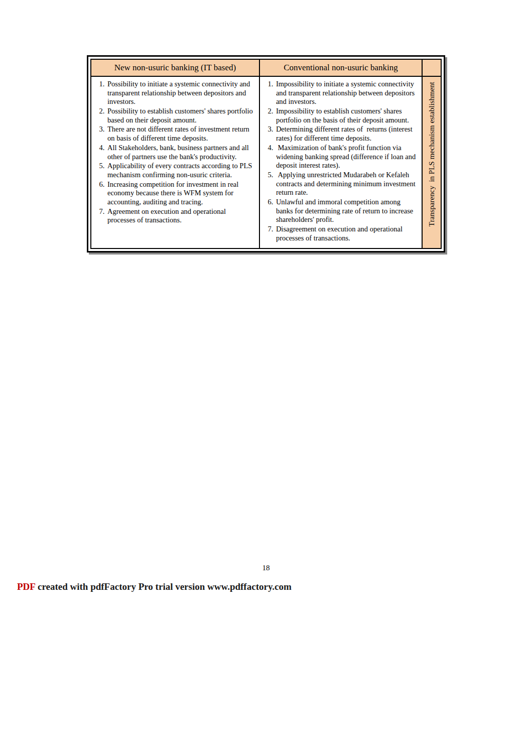| New non-usuric banking (IT based) | Conventional non-usuric banking | |
| --- | --- | --- |
| Possibility to initiate a systemic connectivity and transparent relationship between depositors and investors. Possibility to establish customers' shares portfolio based on their deposit amount. There are not different rates of investment return on basis of different time deposits. All Stakeholders, bank, business partners and all other of partners use the bank's productivity. Applicability of every contracts according to PLS mechanism confirming non-usuric criteria. Increasing competition for investment in real economy because there is WFM system for accounting, auditing and tracing. Agreement on execution and operational processes of transactions. | Impossibility to initiate a systemic connectivity and transparent relationship between depositors and investors. Impossibility to establish customers' shares portfolio on the basis of their deposit amount. Determining different rates of returns (interest rates) for different time deposits. Maximization of bank's profit function via widening banking spread (difference if loan and deposit interest rates). Applying unrestricted Mudarabeh or Kefaleh contracts and determining minimum investment return rate. Unlawful and immoral competition among banks for determining rate of return to increase shareholders' profit. Disagreement on execution and operational processes of transactions. | Transparency in PLS mechanism establishment |
18
PDF created with pdfFactory Pro trial version www.pdffactory.com